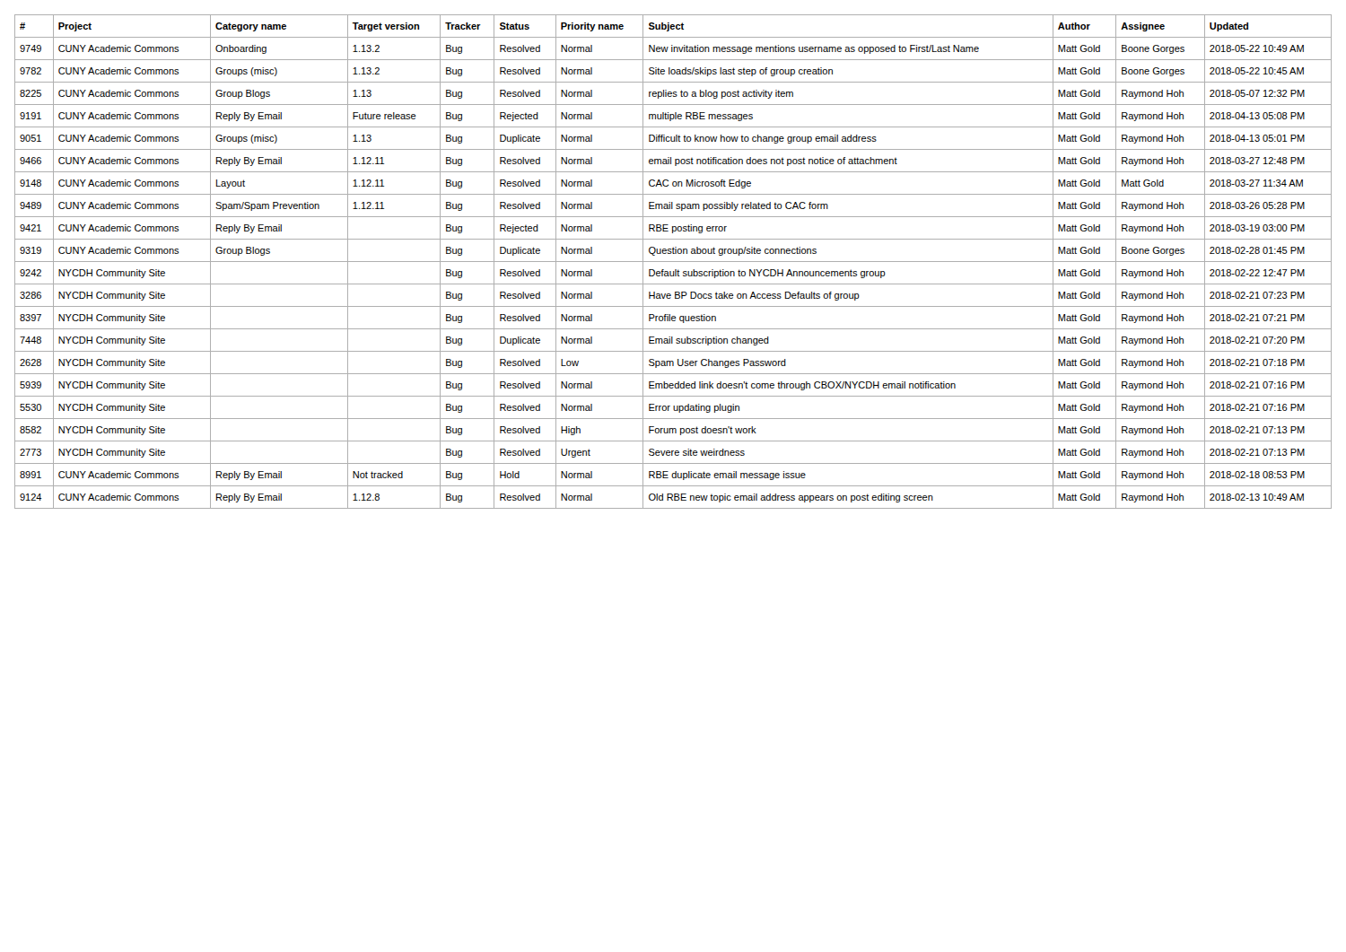| # | Project | Category name | Target version | Tracker | Status | Priority name | Subject | Author | Assignee | Updated |
| --- | --- | --- | --- | --- | --- | --- | --- | --- | --- | --- |
| 9749 | CUNY Academic Commons | Onboarding | 1.13.2 | Bug | Resolved | Normal | New invitation message mentions username as opposed to First/Last Name | Matt Gold | Boone Gorges | 2018-05-22 10:49 AM |
| 9782 | CUNY Academic Commons | Groups (misc) | 1.13.2 | Bug | Resolved | Normal | Site loads/skips last step of group creation | Matt Gold | Boone Gorges | 2018-05-22 10:45 AM |
| 8225 | CUNY Academic Commons | Group Blogs | 1.13 | Bug | Resolved | Normal | replies to a blog post activity item | Matt Gold | Raymond Hoh | 2018-05-07 12:32 PM |
| 9191 | CUNY Academic Commons | Reply By Email | Future release | Bug | Rejected | Normal | multiple RBE messages | Matt Gold | Raymond Hoh | 2018-04-13 05:08 PM |
| 9051 | CUNY Academic Commons | Groups (misc) | 1.13 | Bug | Duplicate | Normal | Difficult to know how to change group email address | Matt Gold | Raymond Hoh | 2018-04-13 05:01 PM |
| 9466 | CUNY Academic Commons | Reply By Email | 1.12.11 | Bug | Resolved | Normal | email post notification does not post notice of attachment | Matt Gold | Raymond Hoh | 2018-03-27 12:48 PM |
| 9148 | CUNY Academic Commons | Layout | 1.12.11 | Bug | Resolved | Normal | CAC on Microsoft Edge | Matt Gold | Matt Gold | 2018-03-27 11:34 AM |
| 9489 | CUNY Academic Commons | Spam/Spam Prevention | 1.12.11 | Bug | Resolved | Normal | Email spam possibly related to CAC form | Matt Gold | Raymond Hoh | 2018-03-26 05:28 PM |
| 9421 | CUNY Academic Commons | Reply By Email | | Bug | Rejected | Normal | RBE posting error | Matt Gold | Raymond Hoh | 2018-03-19 03:00 PM |
| 9319 | CUNY Academic Commons | Group Blogs | | Bug | Duplicate | Normal | Question about group/site connections | Matt Gold | Boone Gorges | 2018-02-28 01:45 PM |
| 9242 | NYCDH Community Site | | | Bug | Resolved | Normal | Default subscription to NYCDH Announcements group | Matt Gold | Raymond Hoh | 2018-02-22 12:47 PM |
| 3286 | NYCDH Community Site | | | Bug | Resolved | Normal | Have BP Docs take on Access Defaults of group | Matt Gold | Raymond Hoh | 2018-02-21 07:23 PM |
| 8397 | NYCDH Community Site | | | Bug | Resolved | Normal | Profile question | Matt Gold | Raymond Hoh | 2018-02-21 07:21 PM |
| 7448 | NYCDH Community Site | | | Bug | Duplicate | Normal | Email subscription changed | Matt Gold | Raymond Hoh | 2018-02-21 07:20 PM |
| 2628 | NYCDH Community Site | | | Bug | Resolved | Low | Spam User Changes Password | Matt Gold | Raymond Hoh | 2018-02-21 07:18 PM |
| 5939 | NYCDH Community Site | | | Bug | Resolved | Normal | Embedded link doesn't come through CBOX/NYCDH email notification | Matt Gold | Raymond Hoh | 2018-02-21 07:16 PM |
| 5530 | NYCDH Community Site | | | Bug | Resolved | Normal | Error updating plugin | Matt Gold | Raymond Hoh | 2018-02-21 07:16 PM |
| 8582 | NYCDH Community Site | | | Bug | Resolved | High | Forum post doesn't work | Matt Gold | Raymond Hoh | 2018-02-21 07:13 PM |
| 2773 | NYCDH Community Site | | | Bug | Resolved | Urgent | Severe site weirdness | Matt Gold | Raymond Hoh | 2018-02-21 07:13 PM |
| 8991 | CUNY Academic Commons | Reply By Email | Not tracked | Bug | Hold | Normal | RBE duplicate email message issue | Matt Gold | Raymond Hoh | 2018-02-18 08:53 PM |
| 9124 | CUNY Academic Commons | Reply By Email | 1.12.8 | Bug | Resolved | Normal | Old RBE new topic email address appears on post editing screen | Matt Gold | Raymond Hoh | 2018-02-13 10:49 AM |